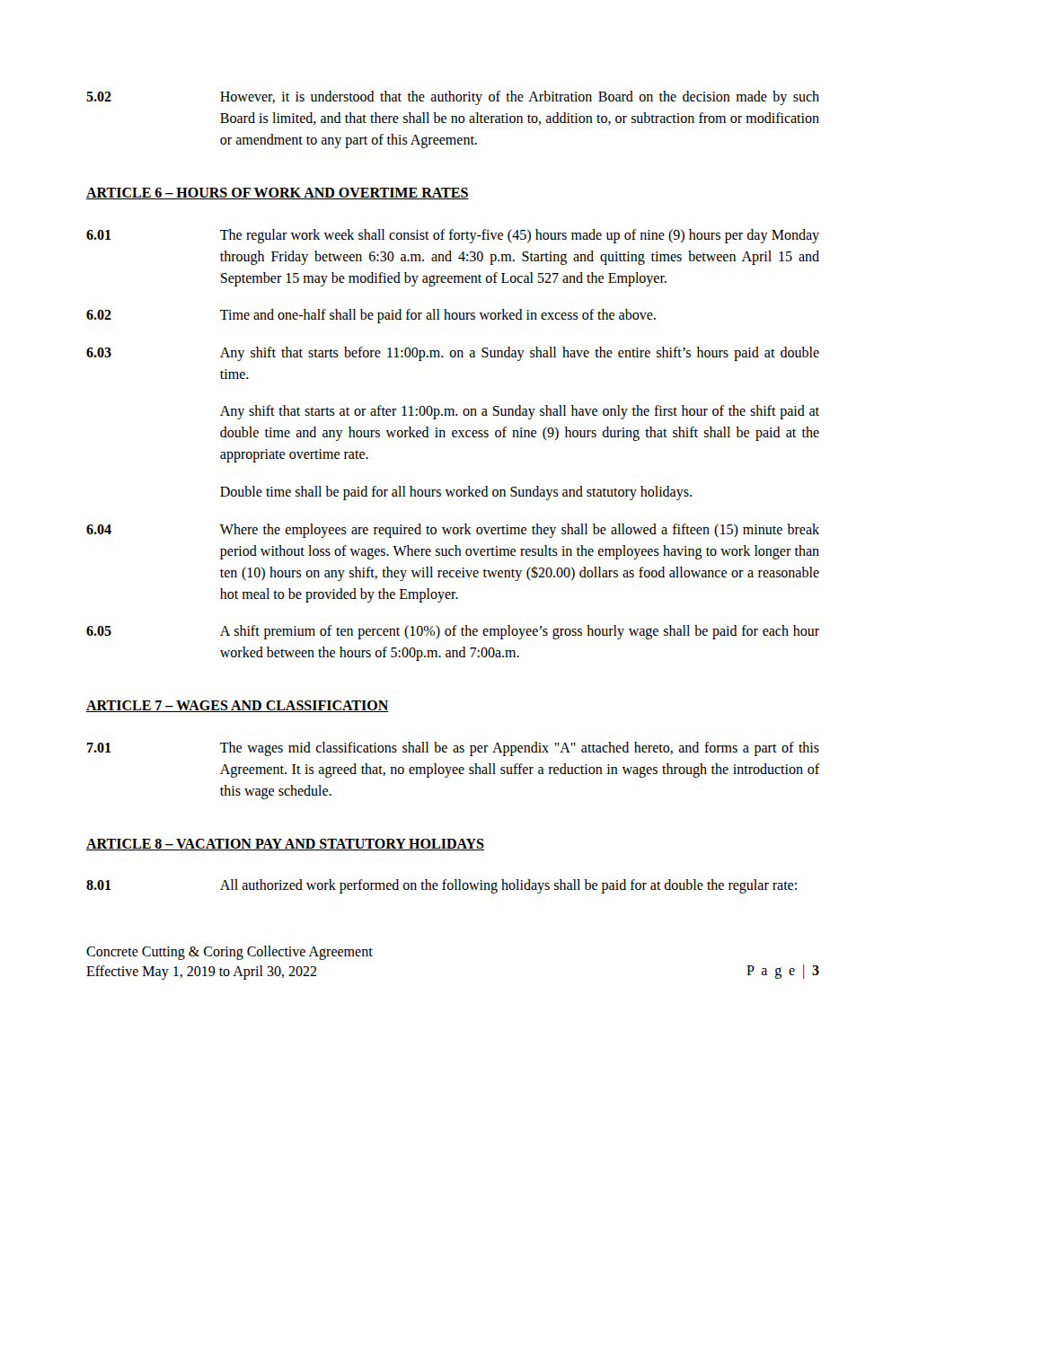5.02
However, it is understood that the authority of the Arbitration Board on the decision made by such Board is limited, and that there shall be no alteration to, addition to, or subtraction from or modification or amendment to any part of this Agreement.
ARTICLE 6 – HOURS OF WORK AND OVERTIME RATES
6.01
The regular work week shall consist of forty-five (45) hours made up of nine (9) hours per day Monday through Friday between 6:30 a.m. and 4:30 p.m. Starting and quitting times between April 15 and September 15 may be modified by agreement of Local 527 and the Employer.
6.02
Time and one-half shall be paid for all hours worked in excess of the above.
6.03
Any shift that starts before 11:00p.m. on a Sunday shall have the entire shift’s hours paid at double time.
Any shift that starts at or after 11:00p.m. on a Sunday shall have only the first hour of the shift paid at double time and any hours worked in excess of nine (9) hours during that shift shall be paid at the appropriate overtime rate.
Double time shall be paid for all hours worked on Sundays and statutory holidays.
6.04
Where the employees are required to work overtime they shall be allowed a fifteen (15) minute break period without loss of wages. Where such overtime results in the employees having to work longer than ten (10) hours on any shift, they will receive twenty ($20.00) dollars as food allowance or a reasonable hot meal to be provided by the Employer.
6.05
A shift premium of ten percent (10%) of the employee’s gross hourly wage shall be paid for each hour worked between the hours of 5:00p.m. and 7:00a.m.
ARTICLE 7 – WAGES AND CLASSIFICATION
7.01
The wages mid classifications shall be as per Appendix "A" attached hereto, and forms a part of this Agreement. It is agreed that, no employee shall suffer a reduction in wages through the introduction of this wage schedule.
ARTICLE 8 – VACATION PAY AND STATUTORY HOLIDAYS
8.01
All authorized work performed on the following holidays shall be paid for at double the regular rate:
Concrete Cutting & Coring Collective Agreement
Effective May 1, 2019 to April 30, 2022
P a g e | 3